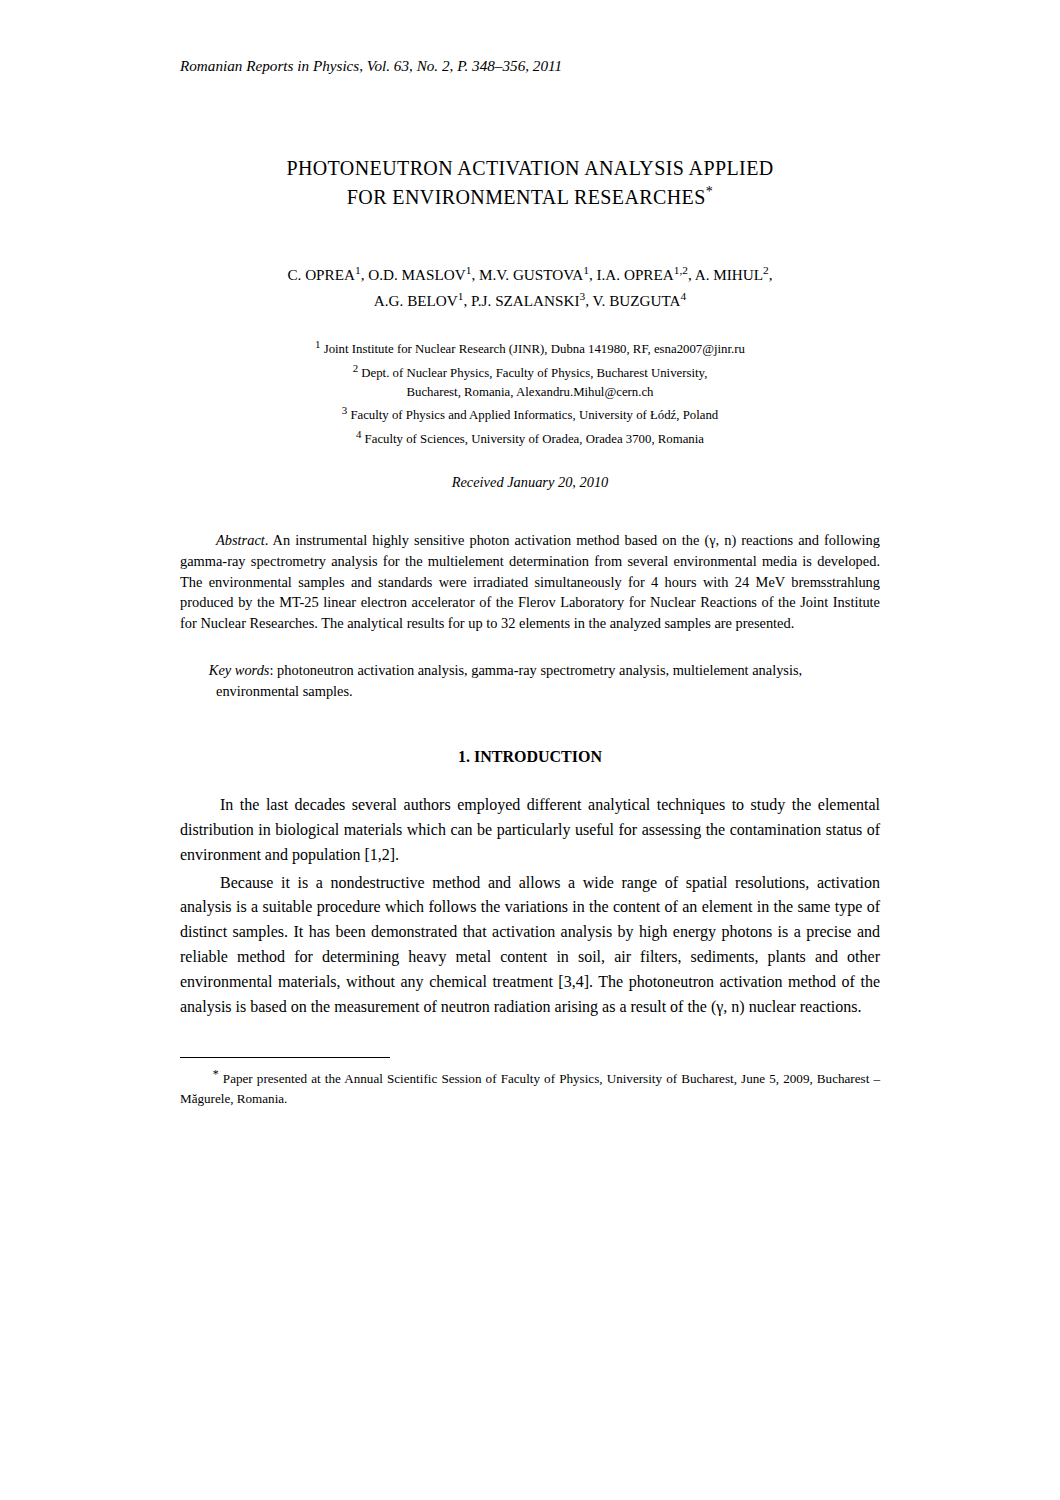Romanian Reports in Physics, Vol. 63, No. 2, P. 348–356, 2011
PHOTONEUTRON ACTIVATION ANALYSIS APPLIED
FOR ENVIRONMENTAL RESEARCHES*
C. OPREA1, O.D. MASLOV1, M.V. GUSTOVA1, I.A. OPREA1,2, A. MIHUL2,
A.G. BELOV1, P.J. SZALANSKI3, V. BUZGUTA4
1 Joint Institute for Nuclear Research (JINR), Dubna 141980, RF, esna2007@jinr.ru
2 Dept. of Nuclear Physics, Faculty of Physics, Bucharest University,
Bucharest, Romania, Alexandru.Mihul@cern.ch
3 Faculty of Physics and Applied Informatics, University of Łódź, Poland
4 Faculty of Sciences, University of Oradea, Oradea 3700, Romania
Received January 20, 2010
Abstract. An instrumental highly sensitive photon activation method based on the (γ, n) reactions and following gamma-ray spectrometry analysis for the multielement determination from several environmental media is developed. The environmental samples and standards were irradiated simultaneously for 4 hours with 24 MeV bremsstrahlung produced by the MT-25 linear electron accelerator of the Flerov Laboratory for Nuclear Reactions of the Joint Institute for Nuclear Researches. The analytical results for up to 32 elements in the analyzed samples are presented.
Key words: photoneutron activation analysis, gamma-ray spectrometry analysis, multielement analysis, environmental samples.
1. INTRODUCTION
In the last decades several authors employed different analytical techniques to study the elemental distribution in biological materials which can be particularly useful for assessing the contamination status of environment and population [1,2].
Because it is a nondestructive method and allows a wide range of spatial resolutions, activation analysis is a suitable procedure which follows the variations in the content of an element in the same type of distinct samples. It has been demonstrated that activation analysis by high energy photons is a precise and reliable method for determining heavy metal content in soil, air filters, sediments, plants and other environmental materials, without any chemical treatment [3,4]. The photoneutron activation method of the analysis is based on the measurement of neutron radiation arising as a result of the (γ, n) nuclear reactions.
* Paper presented at the Annual Scientific Session of Faculty of Physics, University of Bucharest, June 5, 2009, Bucharest – Măgurele, Romania.